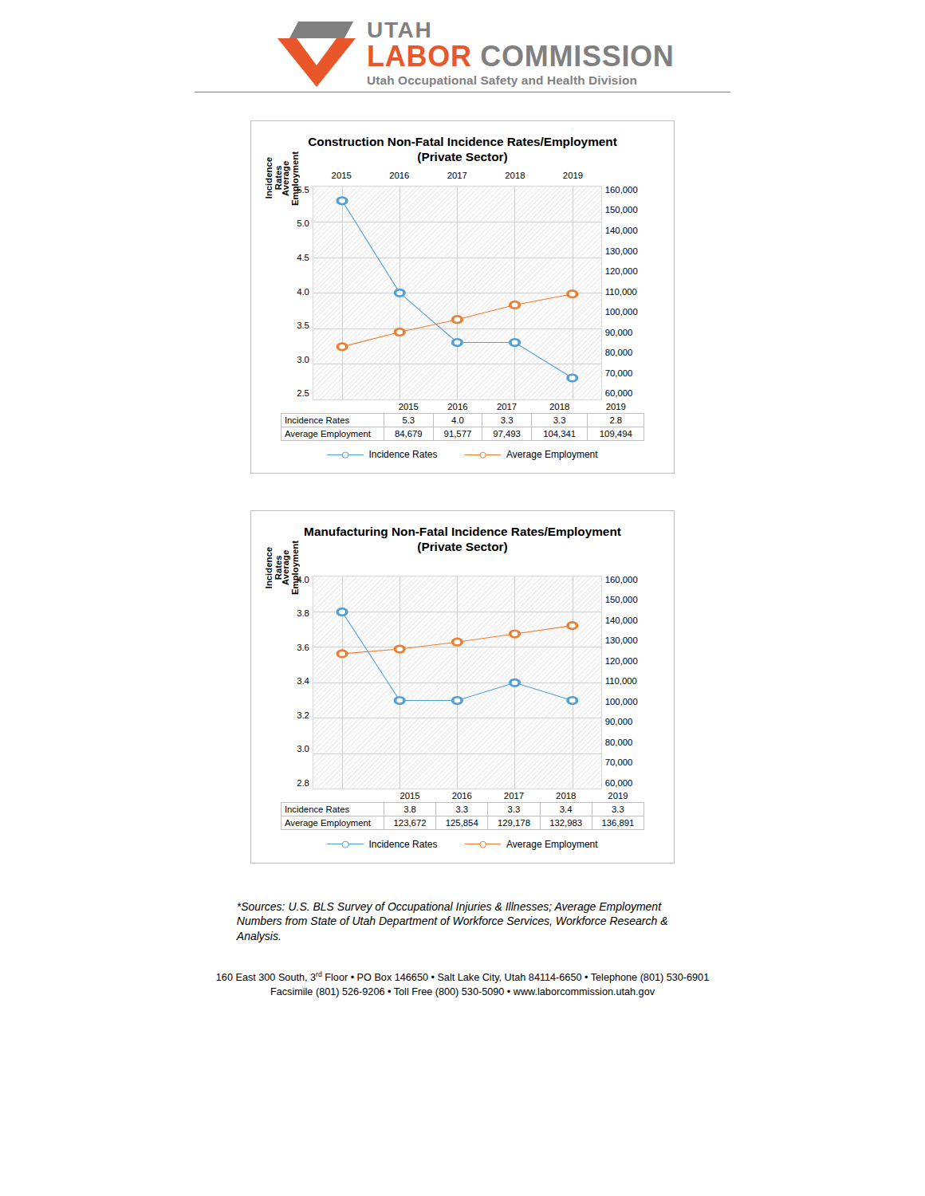UTAH
LABOR COMMISSION
Utah Occupational Safety and Health Division
Construction Non-Fatal Incidence Rates/Employment
(Private Sector)
Incidence Rates
2015
2016
2017
2018
2019
5.5 5.0 4.5 4.0 3.5 3.0 2.5
Incidence: 5.3,4.0,3.3,3.3,2.8 -> y = (5.5 - v)/3 *100
160,000 150,000 140,000 130,000 120,000 110,000 100,000 90,000 80,000 70,000 60,000
Average Employment
| | 2015 | 2016 | 2017 | 2018 | 2019 |
| Incidence Rates | 5.3 | 4.0 | 3.3 | 3.3 | 2.8 |
| Average Employment | 84,679 | 91,577 | 97,493 | 104,341 | 109,494 |
Incidence Rates
Average Employment
Manufacturing Non-Fatal Incidence Rates/Employment
(Private Sector)
Incidence Rates
2015
2016
2017
2018
2019
4.0 3.8 3.6 3.4 3.2 3.0 2.8
160,000 150,000 140,000 130,000 120,000 110,000 100,000 90,000 80,000 70,000 60,000
Average Employment
| | 2015 | 2016 | 2017 | 2018 | 2019 |
| Incidence Rates | 3.8 | 3.3 | 3.3 | 3.4 | 3.3 |
| Average Employment | 123,672 | 125,854 | 129,178 | 132,983 | 136,891 |
Incidence Rates
Average Employment
*Sources: U.S. BLS Survey of Occupational Injuries & Illnesses; Average Employment Numbers from State of Utah Department of Workforce Services, Workforce Research & Analysis.
160 East 300 South, 3rd Floor • PO Box 146650 • Salt Lake City, Utah 84114-6650 • Telephone (801) 530-6901
Facsimile (801) 526-9206 • Toll Free (800) 530-5090 • www.laborcommission.utah.gov